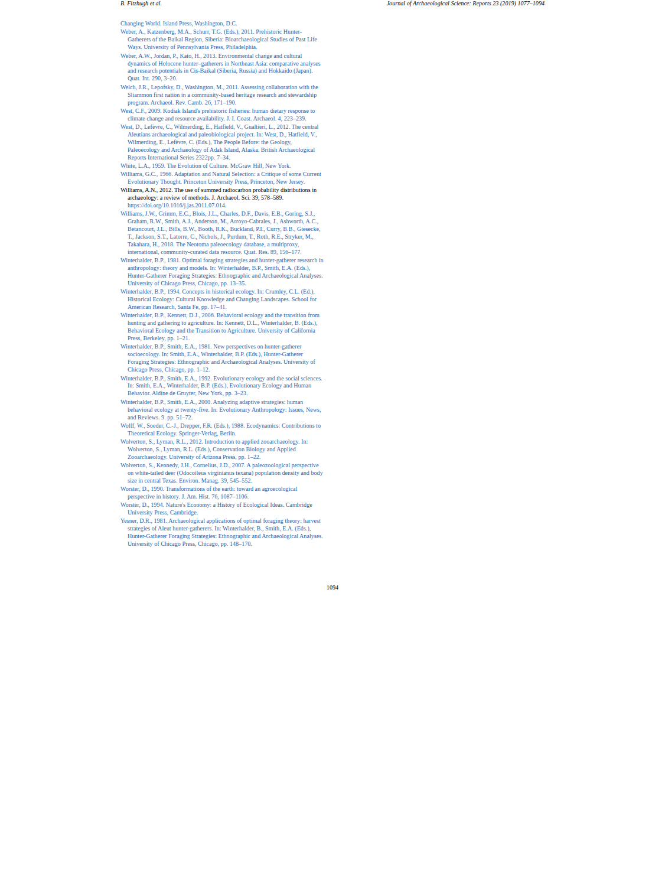B. Fitzhugh et al.
Journal of Archaeological Science: Reports 23 (2019) 1077–1094
Changing World. Island Press, Washington, D.C.
Weber, A., Katzenberg, M.A., Schurr, T.G. (Eds.), 2011. Prehistoric Hunter-Gatherers of the Baikal Region, Siberia: Bioarchaeological Studies of Past Life Ways. University of Pennsylvania Press, Philadelphia.
Weber, A.W., Jordan, P., Kato, H., 2013. Environmental change and cultural dynamics of Holocene hunter–gatherers in Northeast Asia: comparative analyses and research potentials in Cis-Baikal (Siberia, Russia) and Hokkaido (Japan). Quat. Int. 290, 3–20.
Welch, J.R., Lepofsky, D., Washington, M., 2011. Assessing collaboration with the Sliammon first nation in a community-based heritage research and stewardship program. Archaeol. Rev. Camb. 26, 171–190.
West, C.F., 2009. Kodiak Island's prehistoric fisheries: human dietary response to climate change and resource availability. J. I. Coast. Archaeol. 4, 223–239.
West, D., Lefèvre, C., Wilmerding, E., Hatfield, V., Gualtieri, L., 2012. The central Aleutians archaeological and paleobiological project. In: West, D., Hatfield, V., Wilmerding, E., Lefèvre, C. (Eds.), The People Before: the Geology, Paleoecology and Archaeology of Adak Island, Alaska. British Archaeological Reports International Series 2322pp. 7–34.
White, L.A., 1959. The Evolution of Culture. McGraw Hill, New York.
Williams, G.C., 1966. Adaptation and Natural Selection: a Critique of some Current Evolutionary Thought. Princeton University Press, Princeton, New Jersey.
Williams, A.N., 2012. The use of summed radiocarbon probability distributions in archaeology: a review of methods. J. Archaeol. Sci. 39, 578–589. https://doi.org/10.1016/j.jas.2011.07.014.
Williams, J.W., Grimm, E.C., Blois, J.L., Charles, D.F., Davis, E.B., Goring, S.J., Graham, R.W., Smith, A.J., Anderson, M., Arroyo-Cabrales, J., Ashworth, A.C., Betancourt, J.L., Bills, B.W., Booth, R.K., Buckland, P.I., Curry, B.B., Giesecke, T., Jackson, S.T., Latorre, C., Nichols, J., Purdum, T., Roth, R.E., Stryker, M., Takahara, H., 2018. The Neotoma paleoecology database, a multiproxy, international, community-curated data resource. Quat. Res. 89, 156–177.
Winterhalder, B.P., 1981. Optimal foraging strategies and hunter-gatherer research in anthropology: theory and models. In: Winterhalder, B.P., Smith, E.A. (Eds.), Hunter-Gatherer Foraging Strategies: Ethnographic and Archaeological Analyses. University of Chicago Press, Chicago, pp. 13–35.
Winterhalder, B.P., 1994. Concepts in historical ecology. In: Crumley, C.L. (Ed.), Historical Ecology: Cultural Knowledge and Changing Landscapes. School for American Research, Santa Fe, pp. 17–41.
Winterhalder, B.P., Kennett, D.J., 2006. Behavioral ecology and the transition from hunting and gathering to agriculture. In: Kennett, D.L., Winterhalder, B. (Eds.), Behavioral Ecology and the Transition to Agriculture. University of California Press, Berkeley, pp. 1–21.
Winterhalder, B.P., Smith, E.A., 1981. New perspectives on hunter-gatherer socioecology. In: Smith, E.A., Winterhalder, B.P. (Eds.), Hunter-Gatherer Foraging Strategies: Ethnographic and Archaeological Analyses. University of Chicago Press, Chicago, pp. 1–12.
Winterhalder, B.P., Smith, E.A., 1992. Evolutionary ecology and the social sciences. In: Smith, E.A., Winterhalder, B.P. (Eds.), Evolutionary Ecology and Human Behavior. Aldine de Gruyter, New York, pp. 3–23.
Winterhalder, B.P., Smith, E.A., 2000. Analyzing adaptive strategies: human behavioral ecology at twenty-five. In: Evolutionary Anthropology: Issues, News, and Reviews. 9. pp. 51–72.
Wolff, W., Soeder, C.-J., Drepper, F.R. (Eds.), 1988. Ecodynamics: Contributions to Theoretical Ecology. Springer-Verlag, Berlin.
Wolverton, S., Lyman, R.L., 2012. Introduction to applied zooarchaeology. In: Wolverton, S., Lyman, R.L. (Eds.), Conservation Biology and Applied Zooarchaeology. University of Arizona Press, pp. 1–22.
Wolverton, S., Kennedy, J.H., Cornelius, J.D., 2007. A paleozoological perspective on white-tailed deer (Odocoileus virginianus texana) population density and body size in central Texas. Environ. Manag. 39, 545–552.
Worster, D., 1990. Transformations of the earth: toward an agroecological perspective in history. J. Am. Hist. 76, 1087–1106.
Worster, D., 1994. Nature's Economy: a History of Ecological Ideas. Cambridge University Press, Cambridge.
Yesner, D.R., 1981. Archaeological applications of optimal foraging theory: harvest strategies of Aleut hunter-gatherers. In: Winterhalder, B., Smith, E.A. (Eds.), Hunter-Gatherer Foraging Strategies: Ethnographic and Archaeological Analyses. University of Chicago Press, Chicago, pp. 148–170.
1094